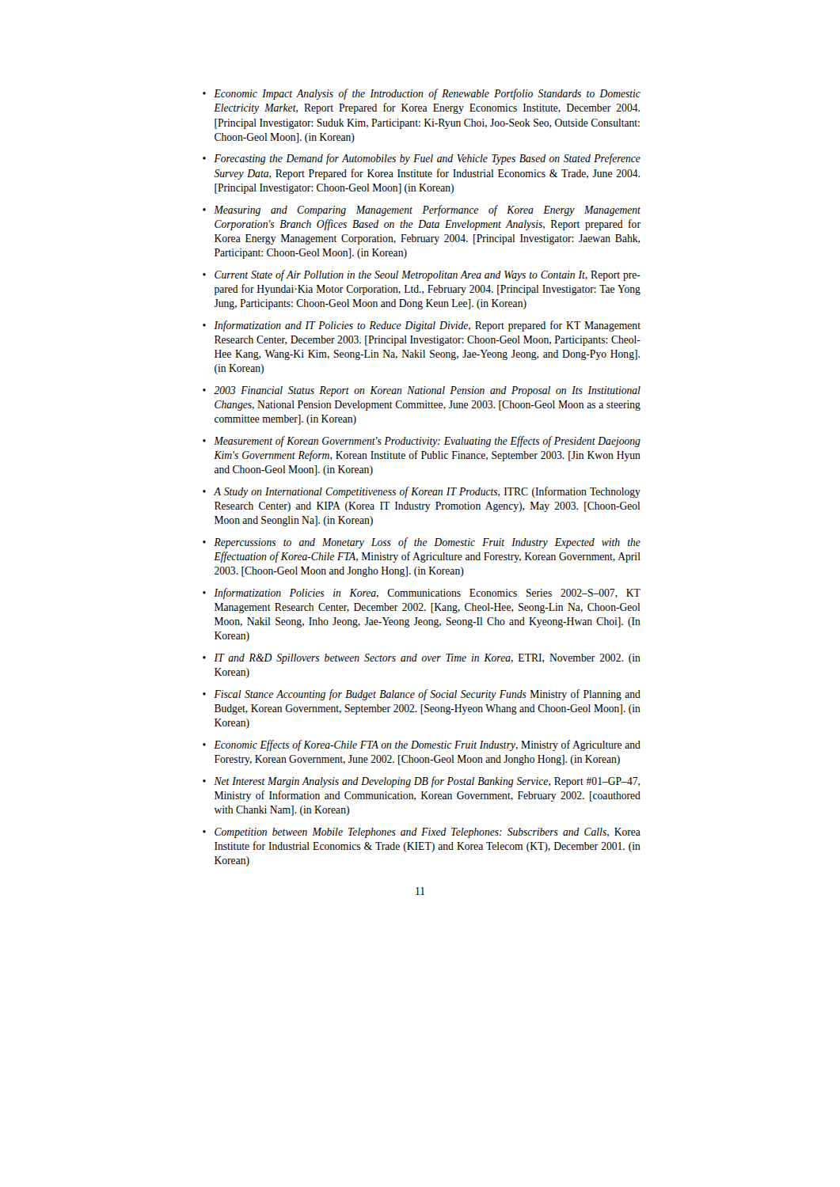Economic Impact Analysis of the Introduction of Renewable Portfolio Standards to Domestic Electricity Market, Report Prepared for Korea Energy Economics Institute, December 2004. [Principal Investigator: Suduk Kim, Participant: Ki-Ryun Choi, Joo-Seok Seo, Outside Consultant: Choon-Geol Moon]. (in Korean)
Forecasting the Demand for Automobiles by Fuel and Vehicle Types Based on Stated Preference Survey Data, Report Prepared for Korea Institute for Industrial Economics & Trade, June 2004. [Principal Investigator: Choon-Geol Moon] (in Korean)
Measuring and Comparing Management Performance of Korea Energy Management Corporation's Branch Offices Based on the Data Envelopment Analysis, Report prepared for Korea Energy Management Corporation, February 2004. [Principal Investigator: Jaewan Bahk, Participant: Choon-Geol Moon]. (in Korean)
Current State of Air Pollution in the Seoul Metropolitan Area and Ways to Contain It, Report prepared for Hyundai·Kia Motor Corporation, Ltd., February 2004. [Principal Investigator: Tae Yong Jung, Participants: Choon-Geol Moon and Dong Keun Lee]. (in Korean)
Informatization and IT Policies to Reduce Digital Divide, Report prepared for KT Management Research Center, December 2003. [Principal Investigator: Choon-Geol Moon, Participants: Cheol-Hee Kang, Wang-Ki Kim, Seong-Lin Na, Nakil Seong, Jae-Yeong Jeong, and Dong-Pyo Hong]. (in Korean)
2003 Financial Status Report on Korean National Pension and Proposal on Its Institutional Changes, National Pension Development Committee, June 2003. [Choon-Geol Moon as a steering committee member]. (in Korean)
Measurement of Korean Government's Productivity: Evaluating the Effects of President Daejoong Kim's Government Reform, Korean Institute of Public Finance, September 2003. [Jin Kwon Hyun and Choon-Geol Moon]. (in Korean)
A Study on International Competitiveness of Korean IT Products, ITRC (Information Technology Research Center) and KIPA (Korea IT Industry Promotion Agency), May 2003. [Choon-Geol Moon and Seonglin Na]. (in Korean)
Repercussions to and Monetary Loss of the Domestic Fruit Industry Expected with the Effectuation of Korea-Chile FTA, Ministry of Agriculture and Forestry, Korean Government, April 2003. [Choon-Geol Moon and Jongho Hong]. (in Korean)
Informatization Policies in Korea, Communications Economics Series 2002–S–007, KT Management Research Center, December 2002. [Kang, Cheol-Hee, Seong-Lin Na, Choon-Geol Moon, Nakil Seong, Inho Jeong, Jae-Yeong Jeong, Seong-Il Cho and Kyeong-Hwan Choi]. (In Korean)
IT and R&D Spillovers between Sectors and over Time in Korea, ETRI, November 2002. (in Korean)
Fiscal Stance Accounting for Budget Balance of Social Security Funds Ministry of Planning and Budget, Korean Government, September 2002. [Seong-Hyeon Whang and Choon-Geol Moon]. (in Korean)
Economic Effects of Korea-Chile FTA on the Domestic Fruit Industry, Ministry of Agriculture and Forestry, Korean Government, June 2002. [Choon-Geol Moon and Jongho Hong]. (in Korean)
Net Interest Margin Analysis and Developing DB for Postal Banking Service, Report #01–GP–47, Ministry of Information and Communication, Korean Government, February 2002. [coauthored with Chanki Nam]. (in Korean)
Competition between Mobile Telephones and Fixed Telephones: Subscribers and Calls, Korea Institute for Industrial Economics & Trade (KIET) and Korea Telecom (KT), December 2001. (in Korean)
11